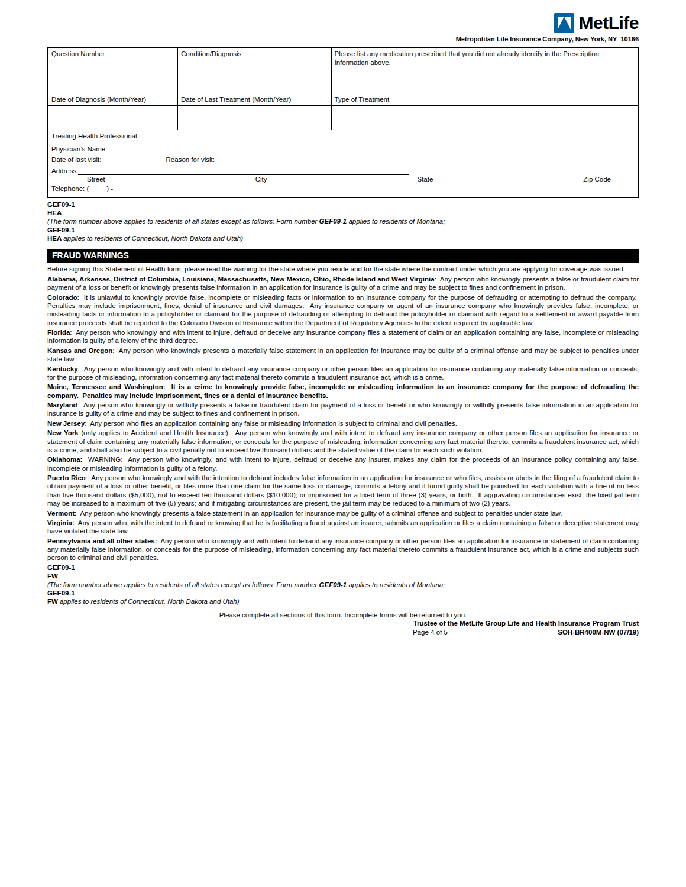MetLife
Metropolitan Life Insurance Company, New York, NY 10166
| Question Number | Condition/Diagnosis | Please list any medication prescribed that you did not already identify in the Prescription Information above. |
| Date of Diagnosis (Month/Year) | Date of Last Treatment (Month/Year) | Type of Treatment |
| Treating Health Professional |
| Physician’s Name: Date of last visit: Reason for visit: Address Street City State Zip Code Telephone: ( ) - |
GEF09-1
HEA
(The form number above applies to residents of all states except as follows: Form number GEF09-1 applies to residents of Montana;
GEF09-1
HEA applies to residents of Connecticut, North Dakota and Utah)
FRAUD WARNINGS
Before signing this Statement of Health form, please read the warning for the state where you reside and for the state where the contract under which you are applying for coverage was issued.
Alabama, Arkansas, District of Columbia, Louisiana, Massachusetts, New Mexico, Ohio, Rhode Island and West Virginia: Any person who knowingly presents a false or fraudulent claim for payment of a loss or benefit or knowingly presents false information in an application for insurance is guilty of a crime and may be subject to fines and confinement in prison.
Colorado: It is unlawful to knowingly provide false, incomplete or misleading facts or information to an insurance company for the purpose of defrauding or attempting to defraud the company. Penalties may include imprisonment, fines, denial of insurance and civil damages. Any insurance company or agent of an insurance company who knowingly provides false, incomplete, or misleading facts or information to a policyholder or claimant for the purpose of defrauding or attempting to defraud the policyholder or claimant with regard to a settlement or award payable from insurance proceeds shall be reported to the Colorado Division of Insurance within the Department of Regulatory Agencies to the extent required by applicable law.
Florida: Any person who knowingly and with intent to injure, defraud or deceive any insurance company files a statement of claim or an application containing any false, incomplete or misleading information is guilty of a felony of the third degree.
Kansas and Oregon: Any person who knowingly presents a materially false statement in an application for insurance may be guilty of a criminal offense and may be subject to penalties under state law.
Kentucky: Any person who knowingly and with intent to defraud any insurance company or other person files an application for insurance containing any materially false information or conceals, for the purpose of misleading, information concerning any fact material thereto commits a fraudulent insurance act, which is a crime.
Maine, Tennessee and Washington: It is a crime to knowingly provide false, incomplete or misleading information to an insurance company for the purpose of defrauding the company. Penalties may include imprisonment, fines or a denial of insurance benefits.
Maryland: Any person who knowingly or willfully presents a false or fraudulent claim for payment of a loss or benefit or who knowingly or willfully presents false information in an application for insurance is guilty of a crime and may be subject to fines and confinement in prison.
New Jersey: Any person who files an application containing any false or misleading information is subject to criminal and civil penalties.
New York (only applies to Accident and Health Insurance): Any person who knowingly and with intent to defraud any insurance company or other person files an application for insurance or statement of claim containing any materially false information, or conceals for the purpose of misleading, information concerning any fact material thereto, commits a fraudulent insurance act, which is a crime, and shall also be subject to a civil penalty not to exceed five thousand dollars and the stated value of the claim for each such violation.
Oklahoma: WARNING: Any person who knowingly, and with intent to injure, defraud or deceive any insurer, makes any claim for the proceeds of an insurance policy containing any false, incomplete or misleading information is guilty of a felony.
Puerto Rico: Any person who knowingly and with the intention to defraud includes false information in an application for insurance or who files, assists or abets in the filing of a fraudulent claim to obtain payment of a loss or other benefit, or files more than one claim for the same loss or damage, commits a felony and if found guilty shall be punished for each violation with a fine of no less than five thousand dollars ($5,000), not to exceed ten thousand dollars ($10,000); or imprisoned for a fixed term of three (3) years, or both. If aggravating circumstances exist, the fixed jail term may be increased to a maximum of five (5) years; and if mitigating circumstances are present, the jail term may be reduced to a minimum of two (2) years.
Vermont: Any person who knowingly presents a false statement in an application for insurance may be guilty of a criminal offense and subject to penalties under state law.
Virginia: Any person who, with the intent to defraud or knowing that he is facilitating a fraud against an insurer, submits an application or files a claim containing a false or deceptive statement may have violated the state law.
Pennsylvania and all other states: Any person who knowingly and with intent to defraud any insurance company or other person files an application for insurance or statement of claim containing any materially false information, or conceals for the purpose of misleading, information concerning any fact material thereto commits a fraudulent insurance act, which is a crime and subjects such person to criminal and civil penalties.
GEF09-1
FW
(The form number above applies to residents of all states except as follows: Form number GEF09-1 applies to residents of Montana;
GEF09-1
FW applies to residents of Connecticut, North Dakota and Utah)
Please complete all sections of this form. Incomplete forms will be returned to you.
Trustee of the MetLife Group Life and Health Insurance Program Trust
Page 4 of 5
SOH-BR400M-NW (07/19)